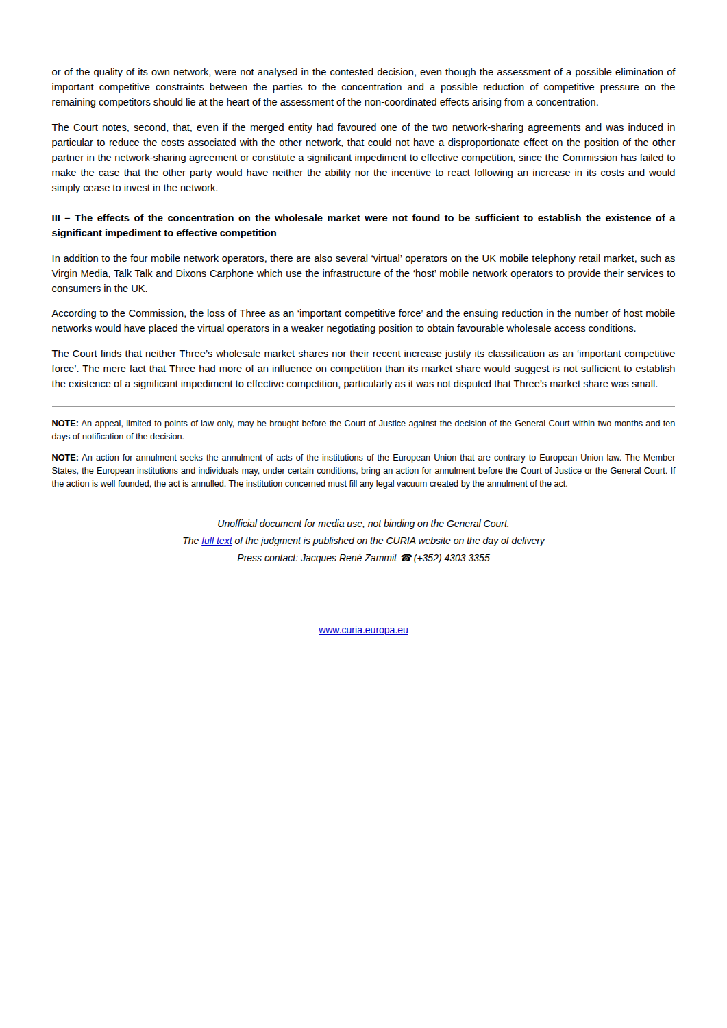or of the quality of its own network, were not analysed in the contested decision, even though the assessment of a possible elimination of important competitive constraints between the parties to the concentration and a possible reduction of competitive pressure on the remaining competitors should lie at the heart of the assessment of the non-coordinated effects arising from a concentration.
The Court notes, second, that, even if the merged entity had favoured one of the two network-sharing agreements and was induced in particular to reduce the costs associated with the other network, that could not have a disproportionate effect on the position of the other partner in the network-sharing agreement or constitute a significant impediment to effective competition, since the Commission has failed to make the case that the other party would have neither the ability nor the incentive to react following an increase in its costs and would simply cease to invest in the network.
III – The effects of the concentration on the wholesale market were not found to be sufficient to establish the existence of a significant impediment to effective competition
In addition to the four mobile network operators, there are also several ‘virtual’ operators on the UK mobile telephony retail market, such as Virgin Media, Talk Talk and Dixons Carphone which use the infrastructure of the ‘host’ mobile network operators to provide their services to consumers in the UK.
According to the Commission, the loss of Three as an ‘important competitive force’ and the ensuing reduction in the number of host mobile networks would have placed the virtual operators in a weaker negotiating position to obtain favourable wholesale access conditions.
The Court finds that neither Three’s wholesale market shares nor their recent increase justify its classification as an ‘important competitive force’. The mere fact that Three had more of an influence on competition than its market share would suggest is not sufficient to establish the existence of a significant impediment to effective competition, particularly as it was not disputed that Three’s market share was small.
NOTE: An appeal, limited to points of law only, may be brought before the Court of Justice against the decision of the General Court within two months and ten days of notification of the decision.
NOTE: An action for annulment seeks the annulment of acts of the institutions of the European Union that are contrary to European Union law. The Member States, the European institutions and individuals may, under certain conditions, bring an action for annulment before the Court of Justice or the General Court. If the action is well founded, the act is annulled. The institution concerned must fill any legal vacuum created by the annulment of the act.
Unofficial document for media use, not binding on the General Court.
The full text of the judgment is published on the CURIA website on the day of delivery
Press contact: Jacques René Zammit ☎ (+352) 4303 3355
www.curia.europa.eu